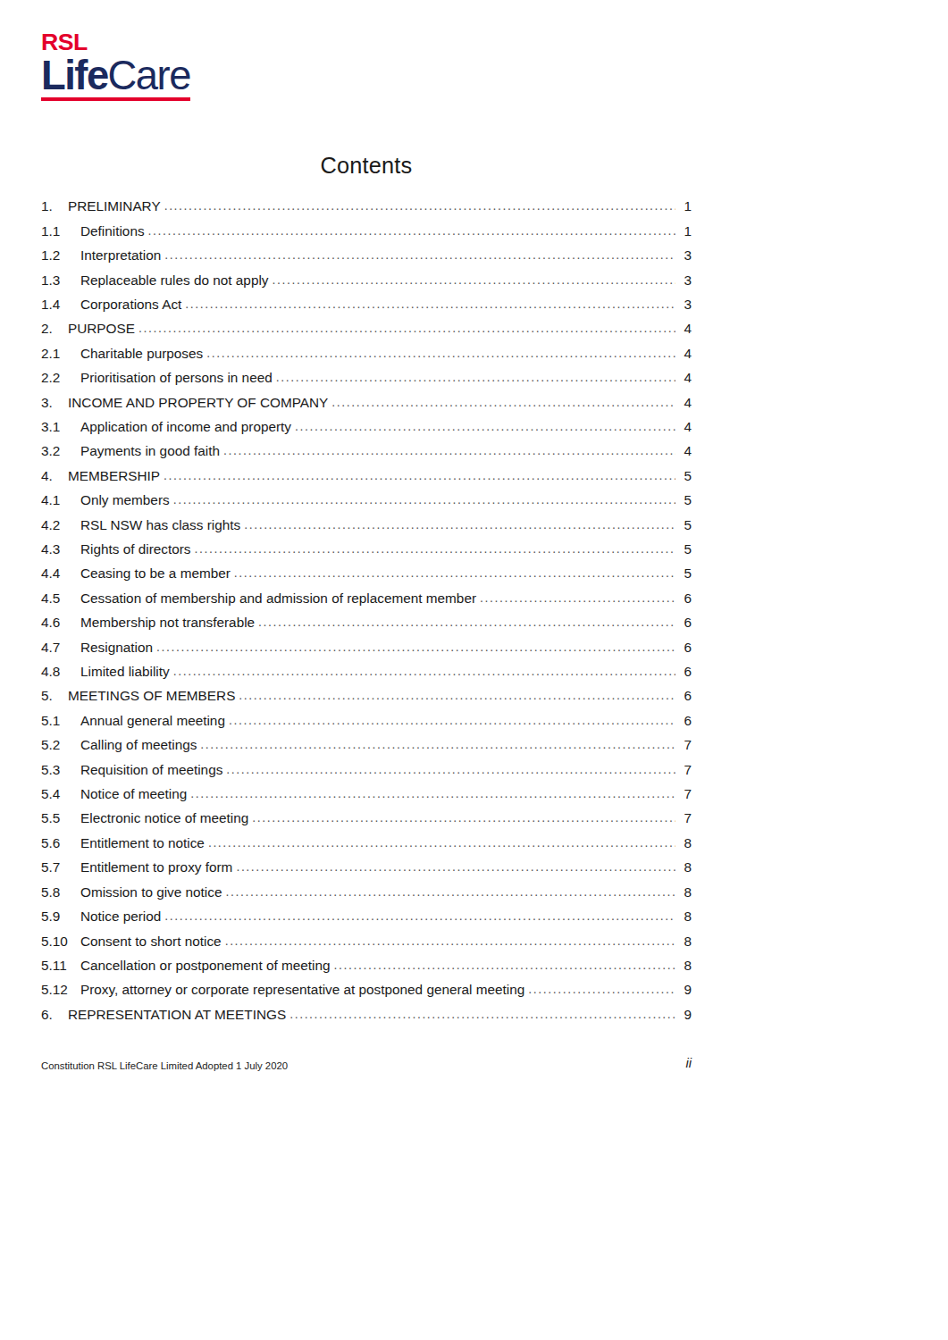RSL Life Care
Contents
1. PRELIMINARY ........................................................................................................................... 1
1.1 Definitions ................................................................................................................................. 1
1.2 Interpretation .......................................................................................................................... 3
1.3 Replaceable rules do not apply ................................................................................................. 3
1.4 Corporations Act ..................................................................................................................... 3
2. PURPOSE ................................................................................................................................. 4
2.1 Charitable purposes ............................................................................................................... 4
2.2 Prioritisation of persons in need ............................................................................................... 4
3. INCOME AND PROPERTY OF COMPANY ................................................................................. 4
3.1 Application of income and property ......................................................................................... 4
3.2 Payments in good faith ......................................................................................................... 4
4. MEMBERSHIP ......................................................................................................................... 5
4.1 Only members ......................................................................................................................... 5
4.2 RSL NSW has class rights ......................................................................................................... 5
4.3 Rights of directors ................................................................................................................. 5
4.4 Ceasing to be a member ......................................................................................................... 5
4.5 Cessation of membership and admission of replacement member ............................................. 6
4.6 Membership not transferable ................................................................................................. 6
4.7 Resignation ................................................................................................................................. 6
4.8 Limited liability ......................................................................................................................... 6
5. MEETINGS OF MEMBERS ................................................................................................. 6
5.1 Annual general meeting ......................................................................................................... 6
5.2 Calling of meetings ................................................................................................................. 7
5.3 Requisition of meetings ......................................................................................................... 7
5.4 Notice of meeting ................................................................................................................. 7
5.5 Electronic notice of meeting ......................................................................................................... 7
5.6 Entitlement to notice ................................................................................................................. 8
5.7 Entitlement to proxy form ......................................................................................................... 8
5.8 Omission to give notice ......................................................................................................... 8
5.9 Notice period ......................................................................................................................... 8
5.10 Consent to short notice ......................................................................................................... 8
5.11 Cancellation or postponement of meeting ................................................................................. 8
5.12 Proxy, attorney or corporate representative at postponed general meeting ................................. 9
6. REPRESENTATION AT MEETINGS ......................................................................................... 9
Constitution RSL LifeCare Limited Adopted 1 July 2020 ii